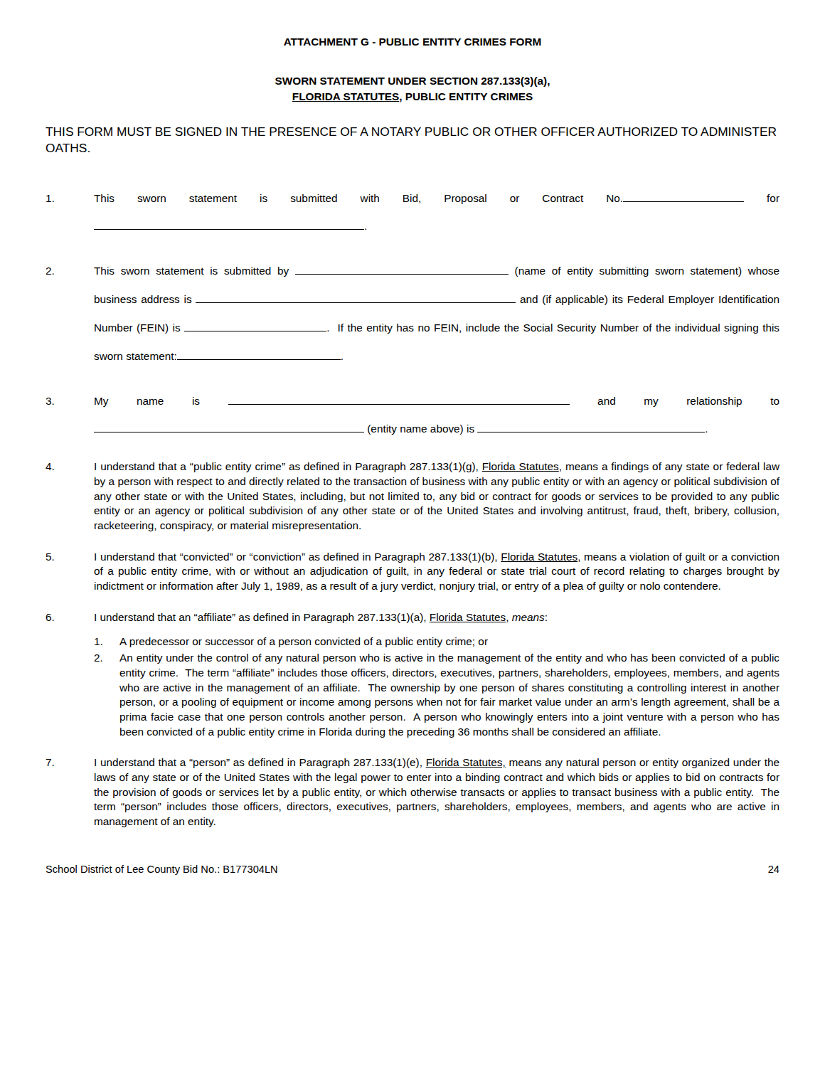ATTACHMENT G - PUBLIC ENTITY CRIMES FORM
SWORN STATEMENT UNDER SECTION 287.133(3)(a),
FLORIDA STATUTES, PUBLIC ENTITY CRIMES
THIS FORM MUST BE SIGNED IN THE PRESENCE OF A NOTARY PUBLIC OR OTHER OFFICER AUTHORIZED TO ADMINISTER OATHS.
This sworn statement is submitted with Bid, Proposal or Contract No. for .
This sworn statement is submitted by (name of entity submitting sworn statement) whose business address is and (if applicable) its Federal Employer Identification Number (FEIN) is . If the entity has no FEIN, include the Social Security Number of the individual signing this sworn statement: .
My name is and my relationship to (entity name above) is .
I understand that a “public entity crime” as defined in Paragraph 287.133(1)(g), Florida Statutes, means a findings of any state or federal law by a person with respect to and directly related to the transaction of business with any public entity or with an agency or political subdivision of any other state or with the United States, including, but not limited to, any bid or contract for goods or services to be provided to any public entity or an agency or political subdivision of any other state or of the United States and involving antitrust, fraud, theft, bribery, collusion, racketeering, conspiracy, or material misrepresentation.
I understand that “convicted” or “conviction” as defined in Paragraph 287.133(1)(b), Florida Statutes, means a violation of guilt or a conviction of a public entity crime, with or without an adjudication of guilt, in any federal or state trial court of record relating to charges brought by indictment or information after July 1, 1989, as a result of a jury verdict, nonjury trial, or entry of a plea of guilty or nolo contendere.
I understand that an “affiliate” as defined in Paragraph 287.133(1)(a), Florida Statutes, means:
A predecessor or successor of a person convicted of a public entity crime; or
An entity under the control of any natural person who is active in the management of the entity and who has been convicted of a public entity crime. The term “affiliate” includes those officers, directors, executives, partners, shareholders, employees, members, and agents who are active in the management of an affiliate. The ownership by one person of shares constituting a controlling interest in another person, or a pooling of equipment or income among persons when not for fair market value under an arm’s length agreement, shall be a prima facie case that one person controls another person. A person who knowingly enters into a joint venture with a person who has been convicted of a public entity crime in Florida during the preceding 36 months shall be considered an affiliate.
I understand that a “person” as defined in Paragraph 287.133(1)(e), Florida Statutes, means any natural person or entity organized under the laws of any state or of the United States with the legal power to enter into a binding contract and which bids or applies to bid on contracts for the provision of goods or services let by a public entity, or which otherwise transacts or applies to transact business with a public entity. The term “person” includes those officers, directors, executives, partners, shareholders, employees, members, and agents who are active in management of an entity.
School District of Lee County Bid No.: B177304LN 24